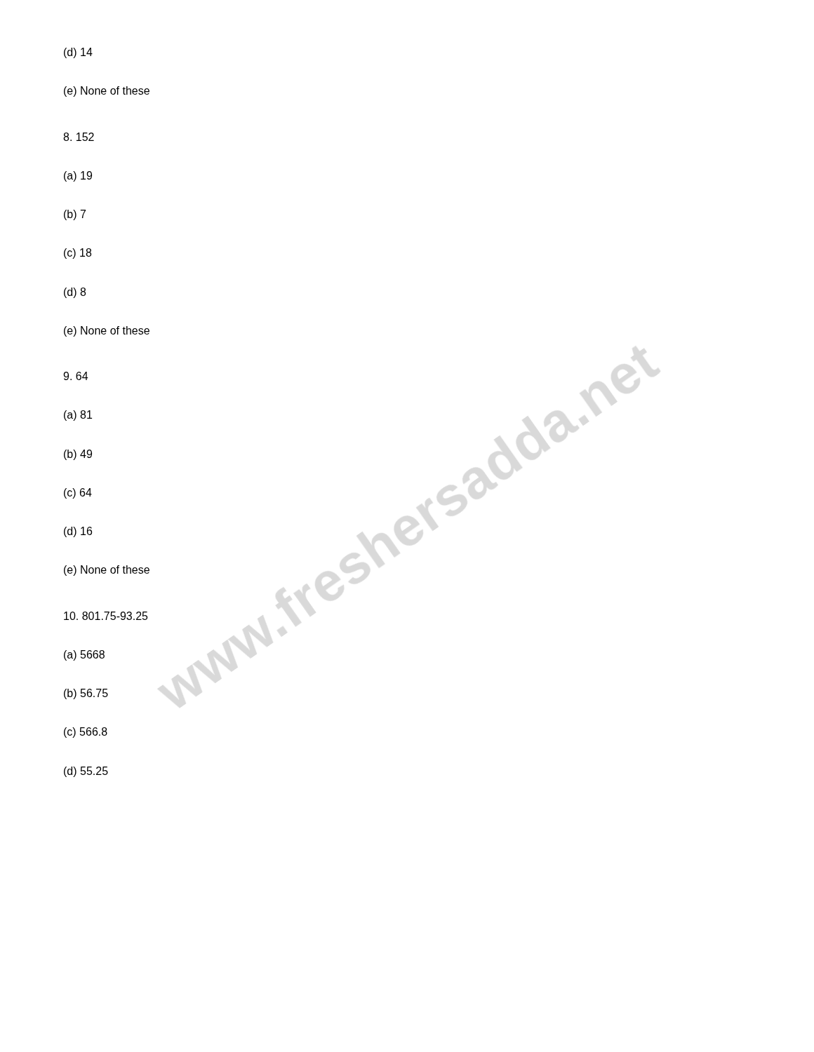www.freshersadda.net
(d) 14
(e) None of these
8. 152
(a) 19
(b) 7
(c) 18
(d) 8
(e) None of these
9. 64
(a) 81
(b) 49
(c) 64
(d) 16
(e) None of these
10. 801.75-93.25
(a) 5668
(b) 56.75
(c) 566.8
(d) 55.25